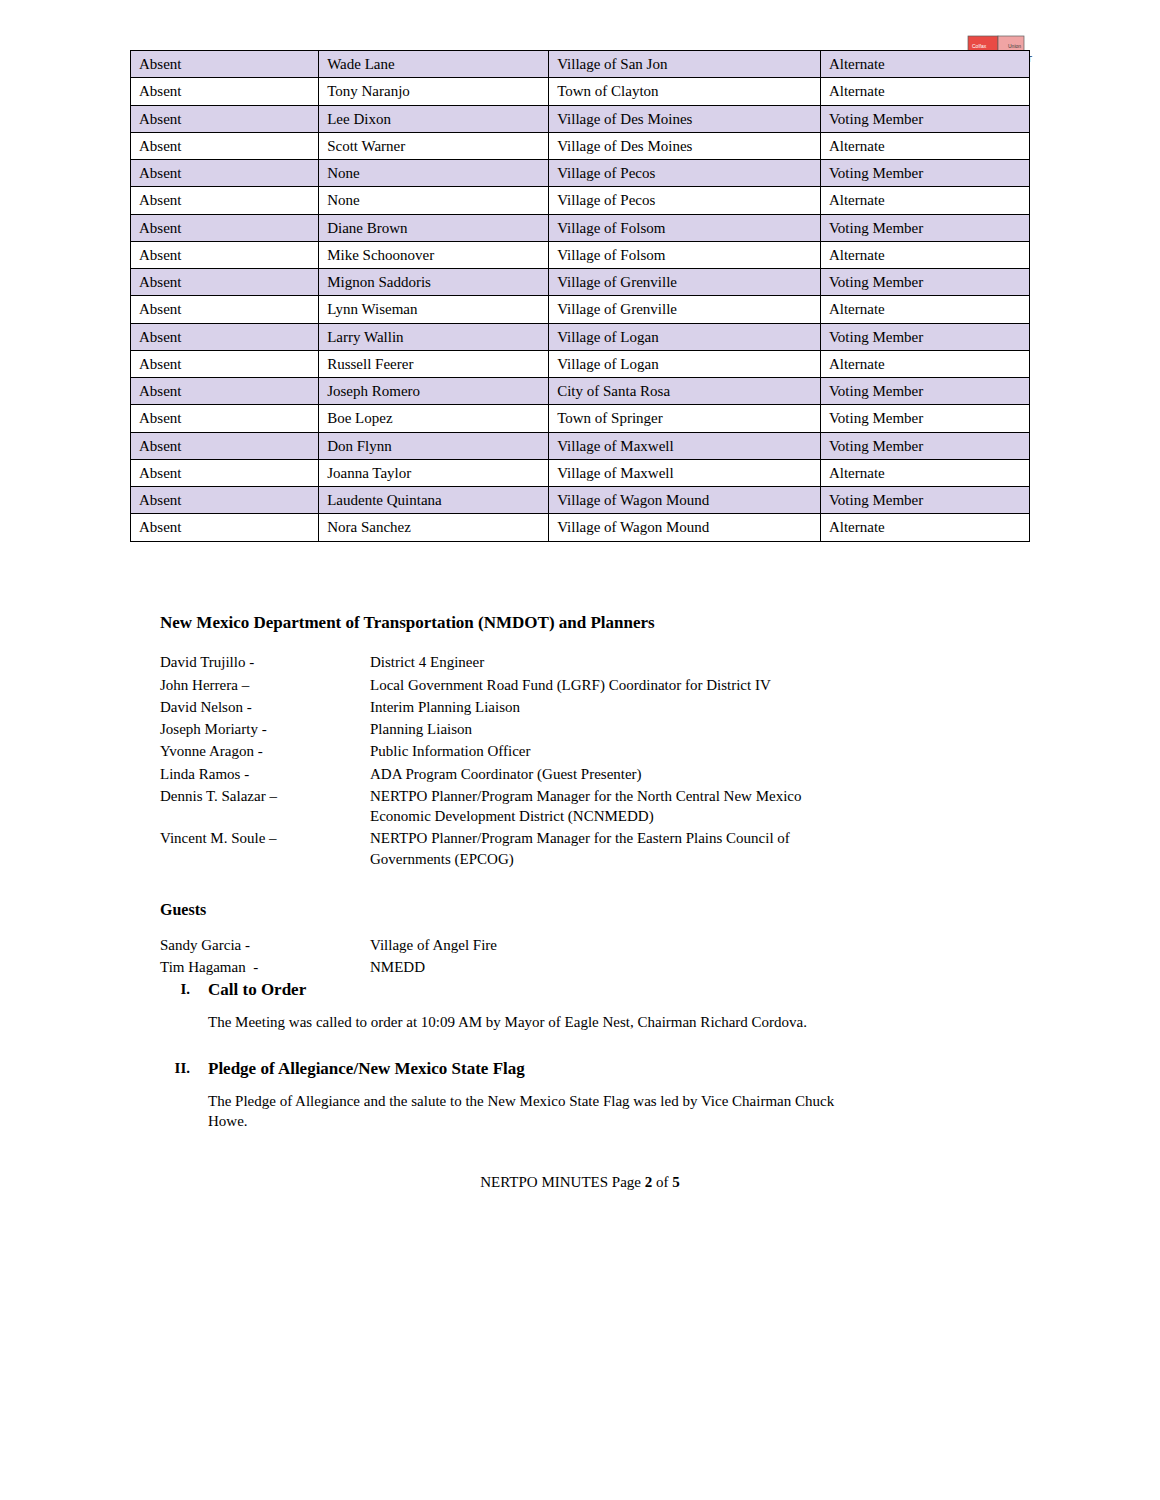Union Colfax Harding Mora Quay San Miguel Guadalupe Curry De Baca Roosevelt NORTHEAST RTPO
| Absent | Wade Lane | Village of San Jon | Alternate |
| Absent | Tony Naranjo | Town of Clayton | Alternate |
| Absent | Lee Dixon | Village of Des Moines | Voting Member |
| Absent | Scott Warner | Village of Des Moines | Alternate |
| Absent | None | Village of Pecos | Voting Member |
| Absent | None | Village of Pecos | Alternate |
| Absent | Diane Brown | Village of Folsom | Voting Member |
| Absent | Mike Schoonover | Village of Folsom | Alternate |
| Absent | Mignon Saddoris | Village of Grenville | Voting Member |
| Absent | Lynn Wiseman | Village of Grenville | Alternate |
| Absent | Larry Wallin | Village of Logan | Voting Member |
| Absent | Russell Feerer | Village of Logan | Alternate |
| Absent | Joseph Romero | City of Santa Rosa | Voting Member |
| Absent | Boe Lopez | Town of Springer | Voting Member |
| Absent | Don Flynn | Village of Maxwell | Voting Member |
| Absent | Joanna Taylor | Village of Maxwell | Alternate |
| Absent | Laudente Quintana | Village of Wagon Mound | Voting Member |
| Absent | Nora Sanchez | Village of Wagon Mound | Alternate |
New Mexico Department of Transportation (NMDOT) and Planners
David Trujillo -
District 4 Engineer
John Herrera –
Local Government Road Fund (LGRF) Coordinator for District IV
David Nelson -
Interim Planning Liaison
Joseph Moriarty -
Planning Liaison
Yvonne Aragon -
Public Information Officer
Linda Ramos -
ADA Program Coordinator (Guest Presenter)
Dennis T. Salazar –
NERTPO Planner/Program Manager for the North Central New MexicoEconomic Development District (NCNMEDD)
Vincent M. Soule –
NERTPO Planner/Program Manager for the Eastern Plains Council ofGovernments (EPCOG)
Guests
Sandy Garcia -
Village of Angel Fire
Tim Hagaman -
NMEDD
I.
Call to Order
The Meeting was called to order at 10:09 AM by Mayor of Eagle Nest, Chairman Richard Cordova.
II.
Pledge of Allegiance/New Mexico State Flag
The Pledge of Allegiance and the salute to the New Mexico State Flag was led by Vice Chairman Chuck Howe.
NERTPO MINUTES Page 2 of 5